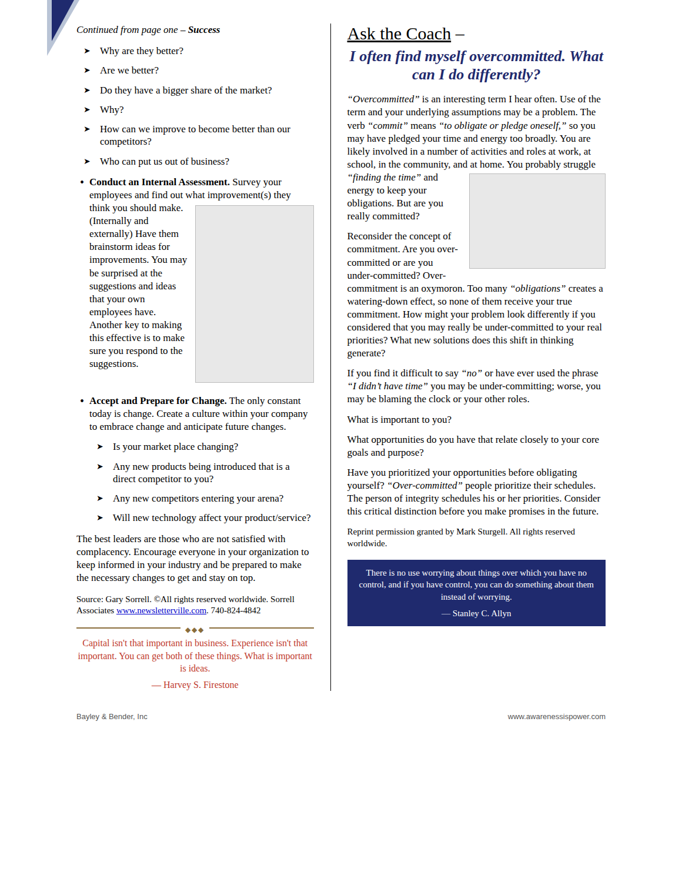Continued from page one – Success
Why are they better?
Are we better?
Do they have a bigger share of the market?
Why?
How can we improve to become better than our competitors?
Who can put us out of business?
Conduct an Internal Assessment. Survey your employees and find out what improvement(s) they think you should make. (Internally and externally) Have them brainstorm ideas for improvements. You may be surprised at the suggestions and ideas that your own employees have. Another key to making this effective is to make sure you respond to the suggestions.
Accept and Prepare for Change. The only constant today is change. Create a culture within your company to embrace change and anticipate future changes.
Is your market place changing?
Any new products being introduced that is a direct competitor to you?
Any new competitors entering your arena?
Will new technology affect your product/service?
The best leaders are those who are not satisfied with complacency. Encourage everyone in your organization to keep informed in your industry and be prepared to make the necessary changes to get and stay on top.
Source: Gary Sorrell. ©All rights reserved worldwide. Sorrell Associates www.newsletterville.com. 740-824-4842
◆◆◆
Capital isn't that important in business. Experience isn't that important. You can get both of these things. What is important is ideas. — Harvey S. Firestone
Ask the Coach –
I often find myself overcommitted. What can I do differently?
“Overcommitted” is an interesting term I hear often. Use of the term and your underlying assumptions may be a problem. The verb “commit” means “to obligate or pledge oneself,” so you may have pledged your time and energy too broadly. You are likely involved in a number of activities and roles at work, at school, in the community, and at home. You probably struggle “finding the time” and energy to keep your obligations. But are you really committed?
Reconsider the concept of commitment. Are you over-committed or are you under-committed? Over-commitment is an oxymoron. Too many “obligations” creates a watering-down effect, so none of them receive your true commitment. How might your problem look differently if you considered that you may really be under-committed to your real priorities? What new solutions does this shift in thinking generate?
If you find it difficult to say “no” or have ever used the phrase “I didn’t have time” you may be under-committing; worse, you may be blaming the clock or your other roles.
What is important to you?
What opportunities do you have that relate closely to your core goals and purpose?
Have you prioritized your opportunities before obligating yourself? “Over-committed” people prioritize their schedules. The person of integrity schedules his or her priorities. Consider this critical distinction before you make promises in the future.
Reprint permission granted by Mark Sturgell. All rights reserved worldwide.
There is no use worrying about things over which you have no control, and if you have control, you can do something about them instead of worrying. — Stanley C. Allyn
Bayley & Bender, Inc
www.awarenessispower.com